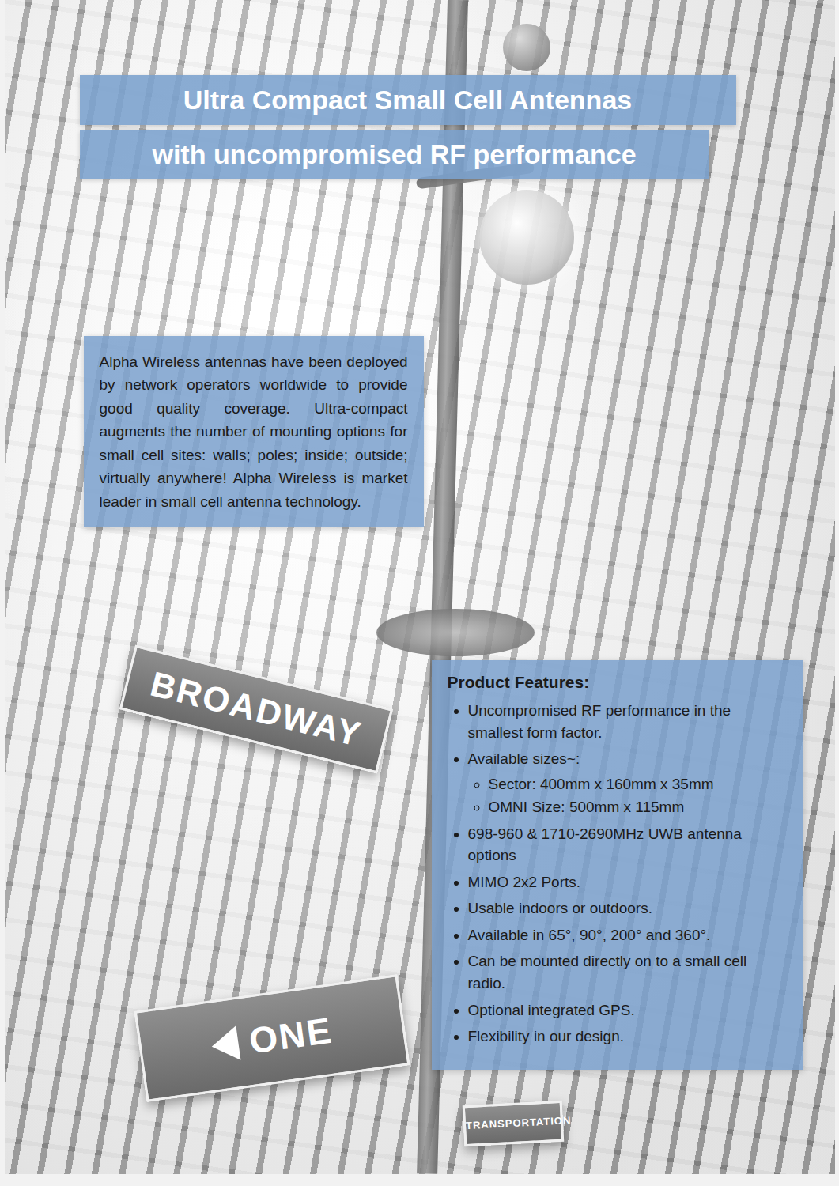BROADWAY
ONE
TRANSPORTATION
Ultra Compact Small Cell Antennas
with uncompromised RF performance
Alpha Wireless antennas have been deployed by network operators worldwide to provide good quality coverage. Ultra-compact augments the number of mounting options for small cell sites: walls; poles; inside; outside; virtually anywhere! Alpha Wireless is market leader in small cell antenna technology.
Product Features:
Uncompromised RF performance in the smallest form factor.
Available sizes~:
Sector: 400mm x 160mm x 35mm
OMNI Size: 500mm x 115mm
698-960 & 1710-2690MHz UWB antenna options
MIMO 2x2 Ports.
Usable indoors or outdoors.
Available in 65°, 90°, 200° and 360°.
Can be mounted directly on to a small cell radio.
Optional integrated GPS.
Flexibility in our design.